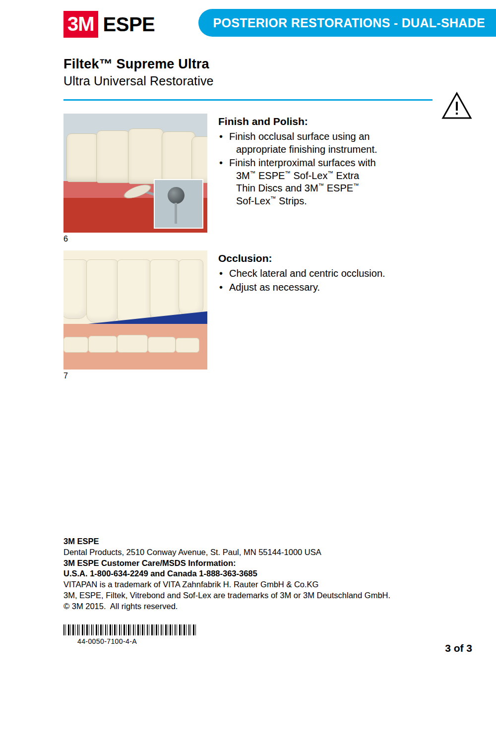POSTERIOR RESTORATIONS - DUAL-SHADE
3M ESPE
Filtek™ Supreme Ultra
Ultra Universal Restorative
6
Finish and Polish:
Finish occlusal surface using anappropriate finishing instrument.
Finish interproximal surfaces with3M™ ESPE™ Sof-Lex™ Extra Thin Discs and 3M™ ESPE™Sof-Lex™ Strips.
7
Occlusion:
Check lateral and centric occlusion.
Adjust as necessary.
3M ESPE
Dental Products, 2510 Conway Avenue, St. Paul, MN 55144-1000 USA
3M ESPE Customer Care/MSDS Information:
U.S.A. 1-800-634-2249 and Canada 1-888-363-3685
VITAPAN is a trademark of VITA Zahnfabrik H. Rauter GmbH & Co.KG
3M, ESPE, Filtek, Vitrebond and Sof-Lex are trademarks of 3M or 3M Deutschland GmbH.
© 3M 2015. All rights reserved.
44-0050-7100-4-A
3 of 3